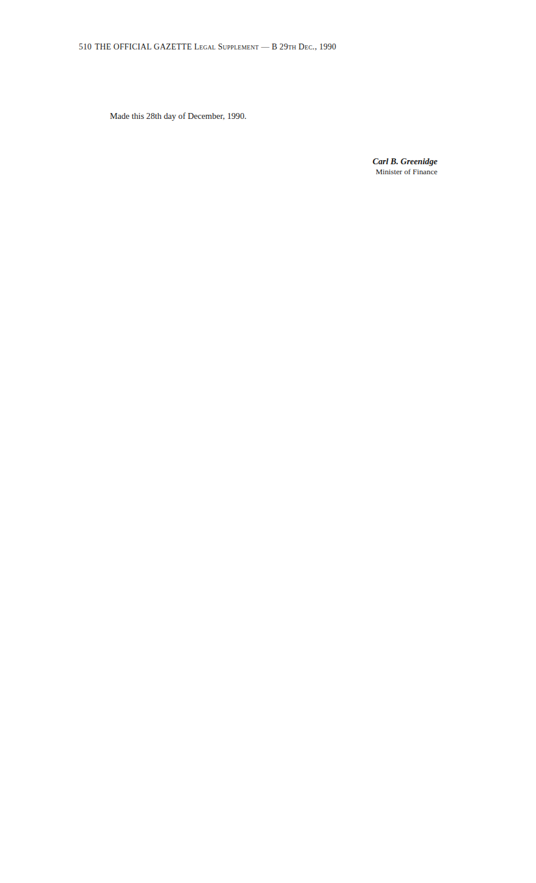510 THE OFFICIAL GAZETTE Legal Supplement — B 29th Dec., 1990
Made this 28th day of December, 1990.
Carl B. Greenidge Minister of Finance